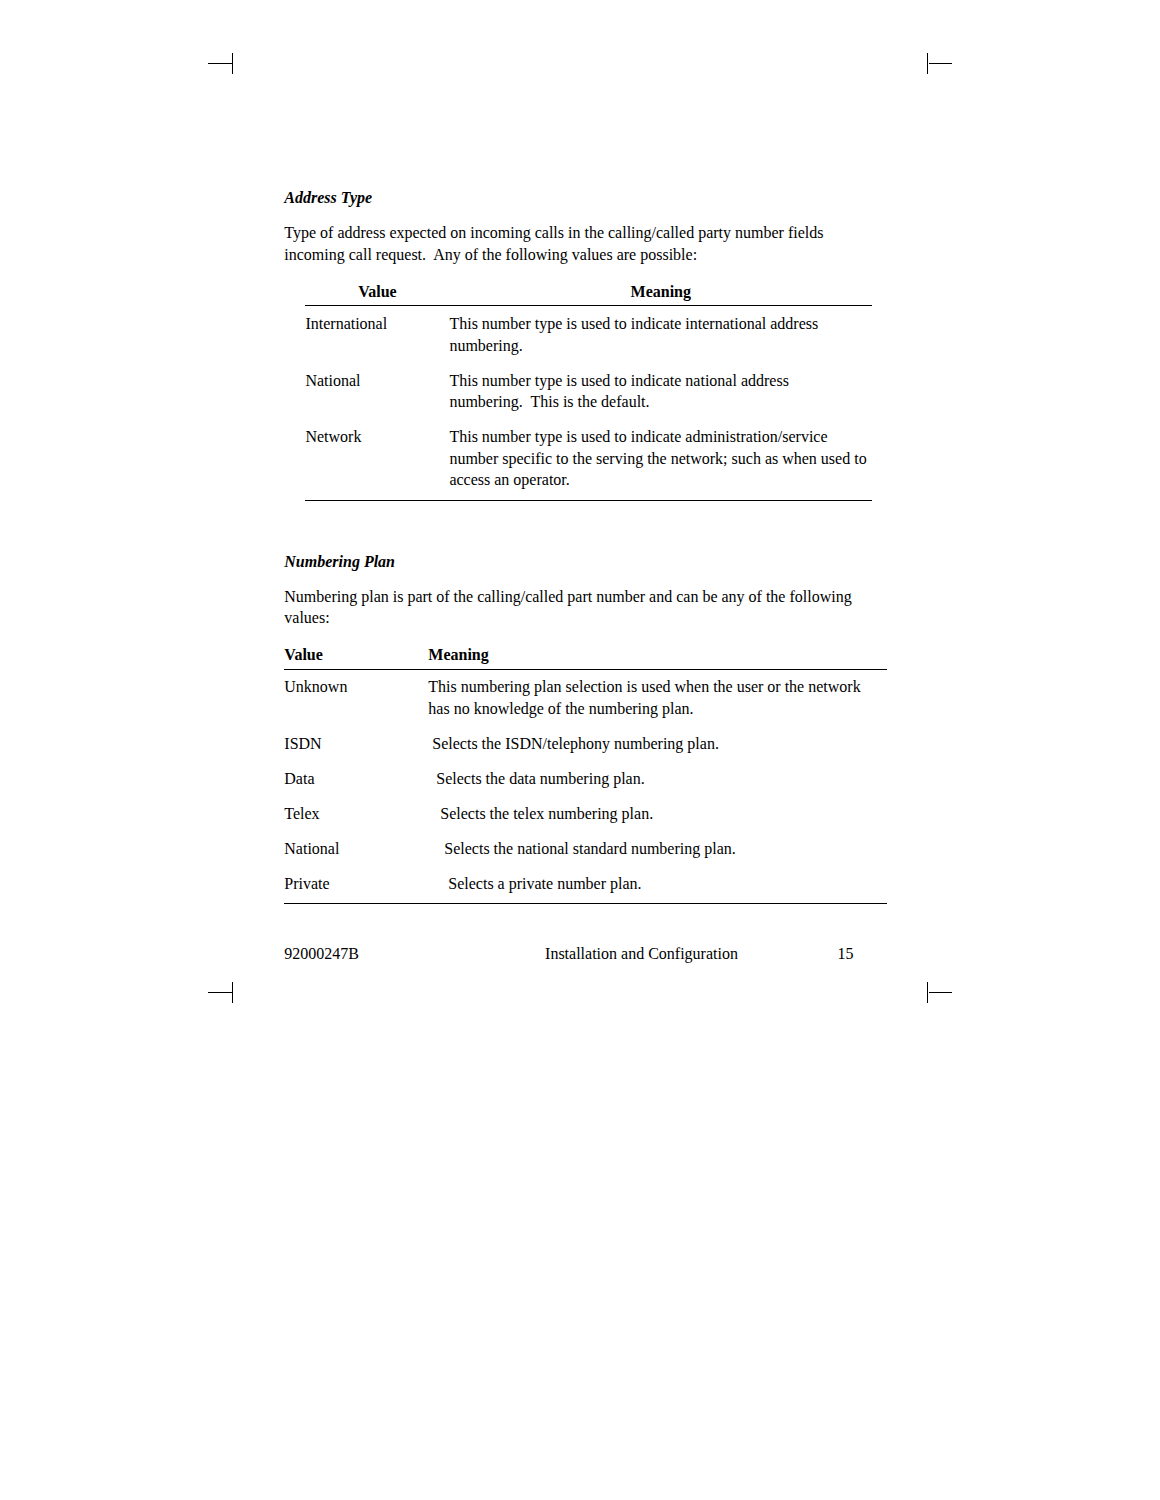Address Type
Type of address expected on incoming calls in the calling/called party number fields incoming call request. Any of the following values are possible:
| Value | Meaning |
| --- | --- |
| International | This number type is used to indicate international address numbering. |
| National | This number type is used to indicate national address numbering. This is the default. |
| Network | This number type is used to indicate administration/service number specific to the serving the network; such as when used to access an operator. |
Numbering Plan
Numbering plan is part of the calling/called part number and can be any of the following values:
| Value | Meaning |
| --- | --- |
| Unknown | This numbering plan selection is used when the user or the network has no knowledge of the numbering plan. |
| ISDN | Selects the ISDN/telephony numbering plan. |
| Data | Selects the data numbering plan. |
| Telex | Selects the telex numbering plan. |
| National | Selects the national standard numbering plan. |
| Private | Selects a private number plan. |
92000247B Installation and Configuration 15